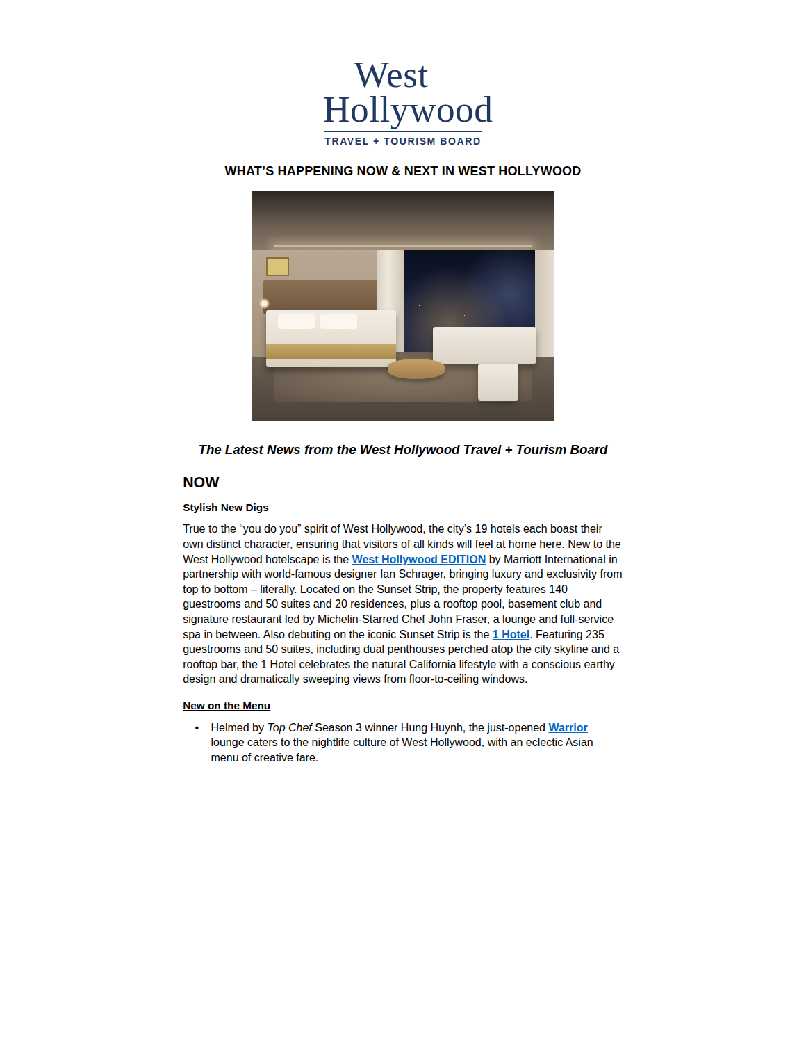West Hollywood
TRAVEL + TOURISM BOARD
WHAT’S HAPPENING NOW & NEXT IN WEST HOLLYWOOD
The Latest News from the West Hollywood Travel + Tourism Board
NOW
Stylish New Digs
True to the “you do you” spirit of West Hollywood, the city’s 19 hotels each boast their own distinct character, ensuring that visitors of all kinds will feel at home here. New to the West Hollywood hotelscape is the West Hollywood EDITION by Marriott International in partnership with world-famous designer Ian Schrager, bringing luxury and exclusivity from top to bottom – literally. Located on the Sunset Strip, the property features 140 guestrooms and 50 suites and 20 residences, plus a rooftop pool, basement club and signature restaurant led by Michelin-Starred Chef John Fraser, a lounge and full-service spa in between. Also debuting on the iconic Sunset Strip is the 1 Hotel. Featuring 235 guestrooms and 50 suites, including dual penthouses perched atop the city skyline and a rooftop bar, the 1 Hotel celebrates the natural California lifestyle with a conscious earthy design and dramatically sweeping views from floor-to-ceiling windows.
New on the Menu
Helmed by Top Chef Season 3 winner Hung Huynh, the just-opened Warrior lounge caters to the nightlife culture of West Hollywood, with an eclectic Asian menu of creative fare.